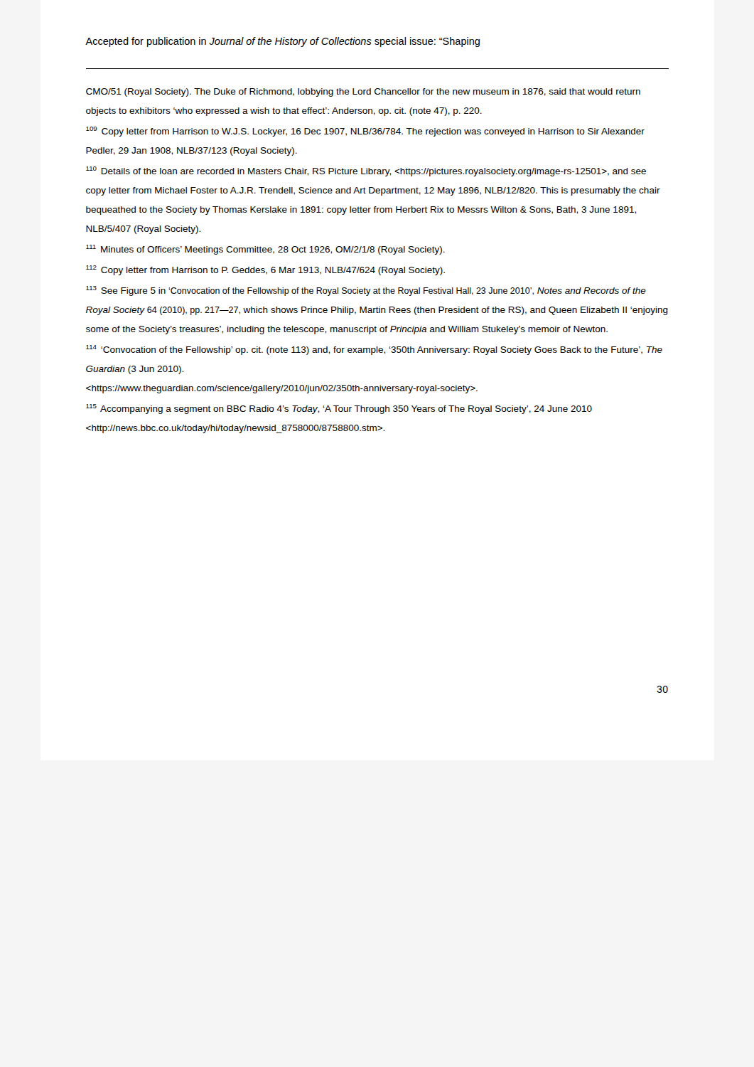Accepted for publication in Journal of the History of Collections special issue: “Shaping
CMO/51 (Royal Society). The Duke of Richmond, lobbying the Lord Chancellor for the new museum in 1876, said that would return objects to exhibitors ‘who expressed a wish to that effect’: Anderson, op. cit. (note 47), p. 220.
109 Copy letter from Harrison to W.J.S. Lockyer, 16 Dec 1907, NLB/36/784. The rejection was conveyed in Harrison to Sir Alexander Pedler, 29 Jan 1908, NLB/37/123 (Royal Society).
110 Details of the loan are recorded in Masters Chair, RS Picture Library, <https://pictures.royalsociety.org/image-rs-12501>, and see copy letter from Michael Foster to A.J.R. Trendell, Science and Art Department, 12 May 1896, NLB/12/820. This is presumably the chair bequeathed to the Society by Thomas Kerslake in 1891: copy letter from Herbert Rix to Messrs Wilton & Sons, Bath, 3 June 1891, NLB/5/407 (Royal Society).
111 Minutes of Officers’ Meetings Committee, 28 Oct 1926, OM/2/1/8 (Royal Society).
112 Copy letter from Harrison to P. Geddes, 6 Mar 1913, NLB/47/624 (Royal Society).
113 See Figure 5 in ‘Convocation of the Fellowship of the Royal Society at the Royal Festival Hall, 23 June 2010’, Notes and Records of the Royal Society 64 (2010), pp. 217—27, which shows Prince Philip, Martin Rees (then President of the RS), and Queen Elizabeth II ‘enjoying some of the Society’s treasures’, including the telescope, manuscript of Principia and William Stukeley’s memoir of Newton.
114 ‘Convocation of the Fellowship’ op. cit. (note 113) and, for example, ‘350th Anniversary: Royal Society Goes Back to the Future’, The Guardian (3 Jun 2010).
<https://www.theguardian.com/science/gallery/2010/jun/02/350th-anniversary-royal-society>.
115 Accompanying a segment on BBC Radio 4’s Today, ‘A Tour Through 350 Years of The Royal Society’, 24 June 2010 <http://news.bbc.co.uk/today/hi/today/newsid_8758000/8758800.stm>.
30